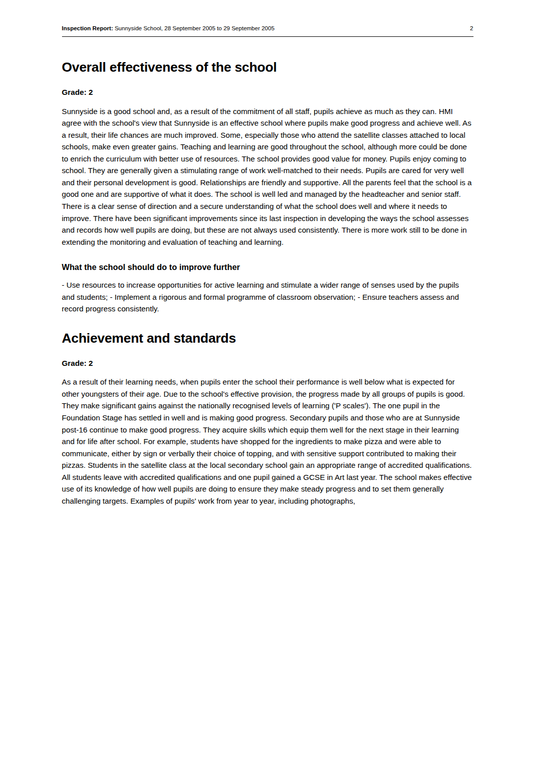Inspection Report: Sunnyside School, 28 September 2005 to 29 September 2005 2
Overall effectiveness of the school
Grade: 2
Sunnyside is a good school and, as a result of the commitment of all staff, pupils achieve as much as they can. HMI agree with the school's view that Sunnyside is an effective school where pupils make good progress and achieve well. As a result, their life chances are much improved. Some, especially those who attend the satellite classes attached to local schools, make even greater gains. Teaching and learning are good throughout the school, although more could be done to enrich the curriculum with better use of resources. The school provides good value for money. Pupils enjoy coming to school. They are generally given a stimulating range of work well-matched to their needs. Pupils are cared for very well and their personal development is good. Relationships are friendly and supportive. All the parents feel that the school is a good one and are supportive of what it does. The school is well led and managed by the headteacher and senior staff. There is a clear sense of direction and a secure understanding of what the school does well and where it needs to improve. There have been significant improvements since its last inspection in developing the ways the school assesses and records how well pupils are doing, but these are not always used consistently. There is more work still to be done in extending the monitoring and evaluation of teaching and learning.
What the school should do to improve further
- Use resources to increase opportunities for active learning and stimulate a wider range of senses used by the pupils and students; - Implement a rigorous and formal programme of classroom observation; - Ensure teachers assess and record progress consistently.
Achievement and standards
Grade: 2
As a result of their learning needs, when pupils enter the school their performance is well below what is expected for other youngsters of their age. Due to the school's effective provision, the progress made by all groups of pupils is good. They make significant gains against the nationally recognised levels of learning ('P scales'). The one pupil in the Foundation Stage has settled in well and is making good progress. Secondary pupils and those who are at Sunnyside post-16 continue to make good progress. They acquire skills which equip them well for the next stage in their learning and for life after school. For example, students have shopped for the ingredients to make pizza and were able to communicate, either by sign or verbally their choice of topping, and with sensitive support contributed to making their pizzas. Students in the satellite class at the local secondary school gain an appropriate range of accredited qualifications. All students leave with accredited qualifications and one pupil gained a GCSE in Art last year. The school makes effective use of its knowledge of how well pupils are doing to ensure they make steady progress and to set them generally challenging targets. Examples of pupils' work from year to year, including photographs,